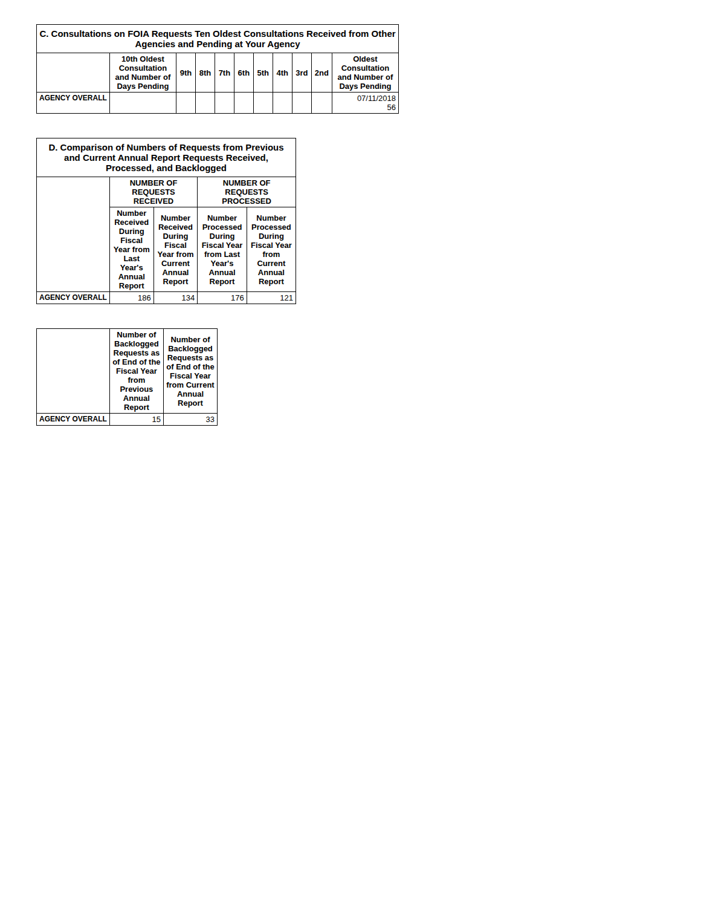C. Consultations on FOIA Requests Ten Oldest Consultations Received from Other Agencies and Pending at Your Agency
| | 10th Oldest Consultation and Number of Days Pending | 9th | 8th | 7th | 6th | 5th | 4th | 3rd | 2nd | Oldest Consultation and Number of Days Pending |
| --- | --- | --- | --- | --- | --- | --- | --- | --- | --- | --- |
| AGENCY OVERALL | | | | | | | | | | 07/11/2018 56 |
D. Comparison of Numbers of Requests from Previous and Current Annual Report Requests Received, Processed, and Backlogged
| | NUMBER OF REQUESTS RECEIVED | NUMBER OF REQUESTS PROCESSED |
| --- | --- | --- |
| Number Received During Fiscal Year from Last Year's Annual Report | Number Received During Fiscal Year from Current Annual Report | Number Processed During Fiscal Year from Last Year's Annual Report | Number Processed During Fiscal Year from Current Annual Report |
| AGENCY OVERALL | 186 | 134 | 176 | 121 |
| | Number of Backlogged Requests as of End of the Fiscal Year from Previous Annual Report | Number of Backlogged Requests as of End of the Fiscal Year from Current Annual Report |
| --- | --- | --- |
| AGENCY OVERALL | 15 | 33 |